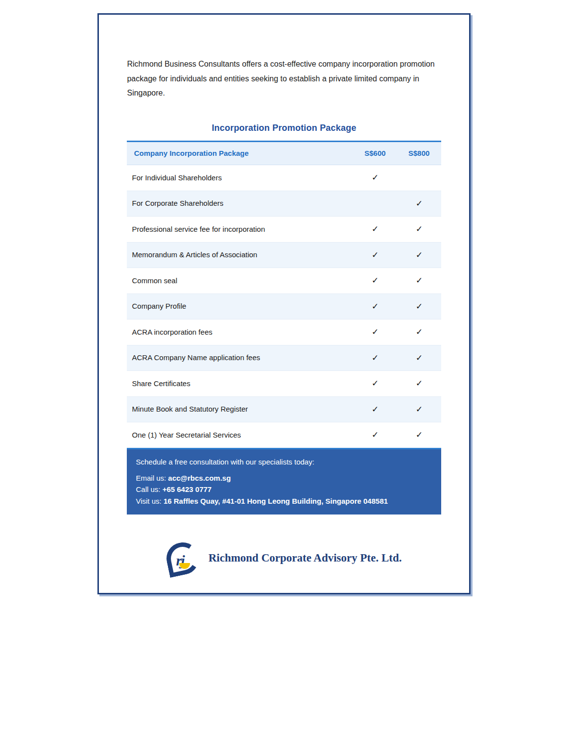Richmond Business Consultants offers a cost-effective company incorporation promotion package for individuals and entities seeking to establish a private limited company in Singapore.
Incorporation Promotion Package
| Company Incorporation Package | S$600 | S$800 |
| --- | --- | --- |
| For Individual Shareholders | ✓ | |
| For Corporate Shareholders | | ✓ |
| Professional service fee for incorporation | ✓ | ✓ |
| Memorandum & Articles of Association | ✓ | ✓ |
| Common seal | ✓ | ✓ |
| Company Profile | ✓ | ✓ |
| ACRA incorporation fees | ✓ | ✓ |
| ACRA Company Name application fees | ✓ | ✓ |
| Share Certificates | ✓ | ✓ |
| Minute Book and Statutory Register | ✓ | ✓ |
| One (1) Year Secretarial Services | ✓ | ✓ |
Schedule a free consultation with our specialists today:
Email us: acc@rbcs.com.sg
Call us: +65 6423 0777
Visit us: 16 Raffles Quay, #41-01 Hong Leong Building, Singapore 048581
rj Richmond Corporate Advisory Pte. Ltd.